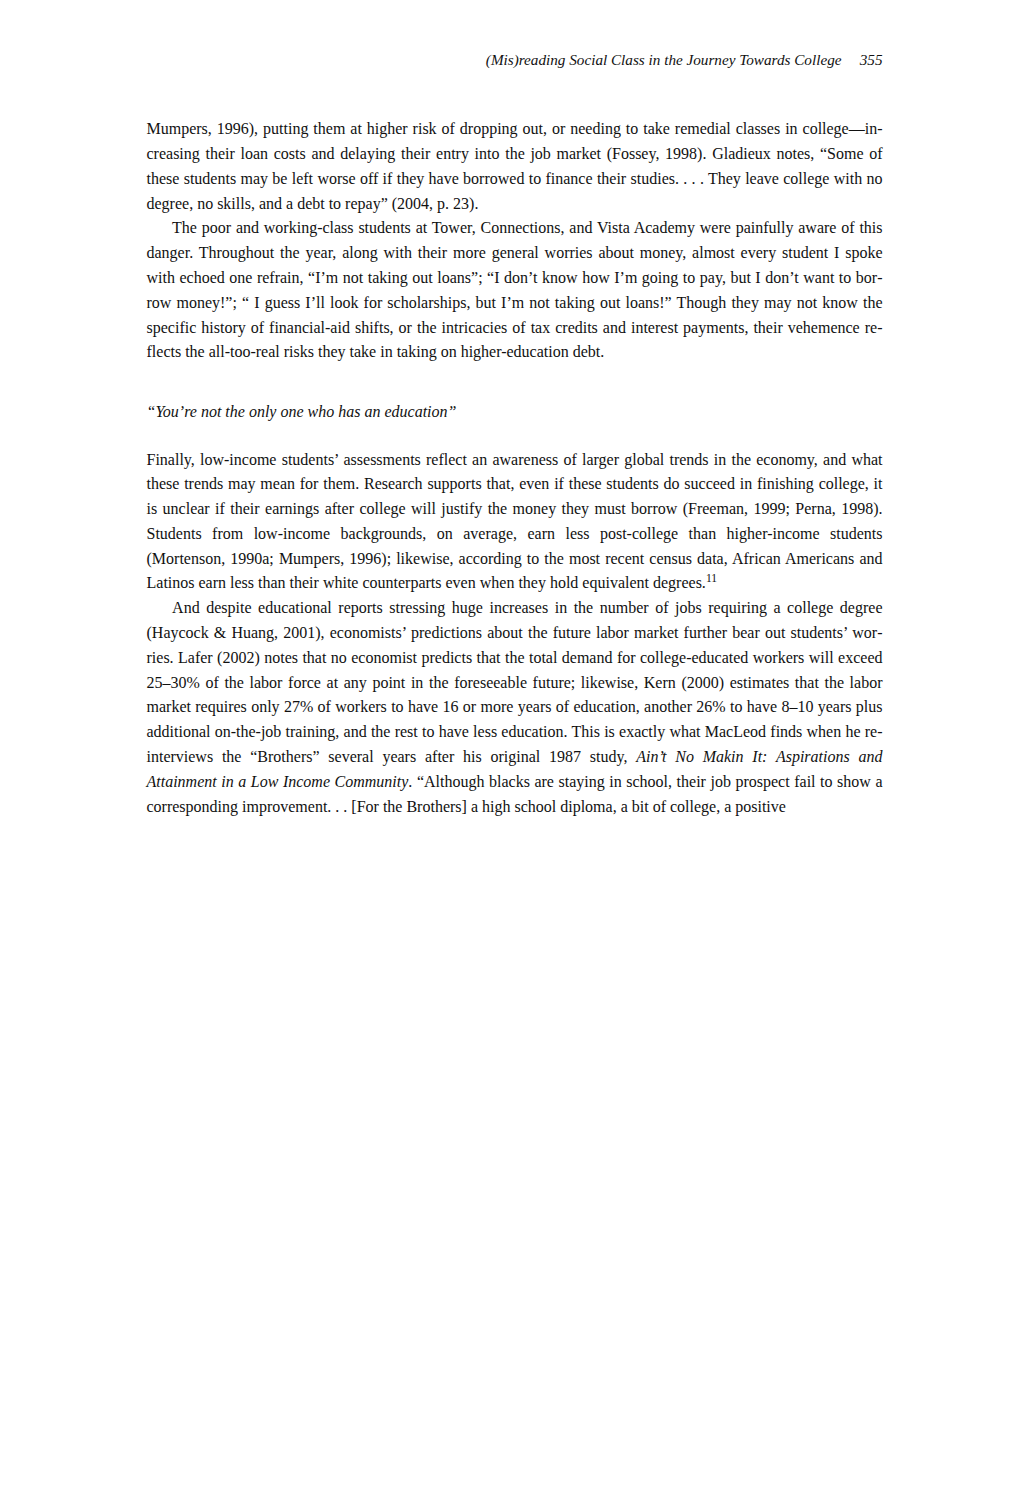(Mis)reading Social Class in the Journey Towards College 355
Mumpers, 1996), putting them at higher risk of dropping out, or needing to take remedial classes in college—increasing their loan costs and delaying their entry into the job market (Fossey, 1998). Gladieux notes, “Some of these students may be left worse off if they have borrowed to finance their studies. . . . They leave college with no degree, no skills, and a debt to repay” (2004, p. 23).
The poor and working-class students at Tower, Connections, and Vista Academy were painfully aware of this danger. Throughout the year, along with their more general worries about money, almost every student I spoke with echoed one refrain, “I’m not taking out loans”; “I don’t know how I’m going to pay, but I don’t want to borrow money!”; “ I guess I’ll look for scholarships, but I’m not taking out loans!” Though they may not know the specific history of financial-aid shifts, or the intricacies of tax credits and interest payments, their vehemence reflects the all-too-real risks they take in taking on higher-education debt.
“You’re not the only one who has an education”
Finally, low-income students’ assessments reflect an awareness of larger global trends in the economy, and what these trends may mean for them. Research supports that, even if these students do succeed in finishing college, it is unclear if their earnings after college will justify the money they must borrow (Freeman, 1999; Perna, 1998). Students from low-income backgrounds, on average, earn less post-college than higher-income students (Mortenson, 1990a; Mumpers, 1996); likewise, according to the most recent census data, African Americans and Latinos earn less than their white counterparts even when they hold equivalent degrees.11
And despite educational reports stressing huge increases in the number of jobs requiring a college degree (Haycock & Huang, 2001), economists’ predictions about the future labor market further bear out students’ worries. Lafer (2002) notes that no economist predicts that the total demand for college-educated workers will exceed 25–30% of the labor force at any point in the foreseeable future; likewise, Kern (2000) estimates that the labor market requires only 27% of workers to have 16 or more years of education, another 26% to have 8–10 years plus additional on-the-job training, and the rest to have less education. This is exactly what MacLeod finds when he re-interviews the “Brothers” several years after his original 1987 study, Ain’t No Makin It: Aspirations and Attainment in a Low Income Community. “Although blacks are staying in school, their job prospect fail to show a corresponding improvement. . . [For the Brothers] a high school diploma, a bit of college, a positive